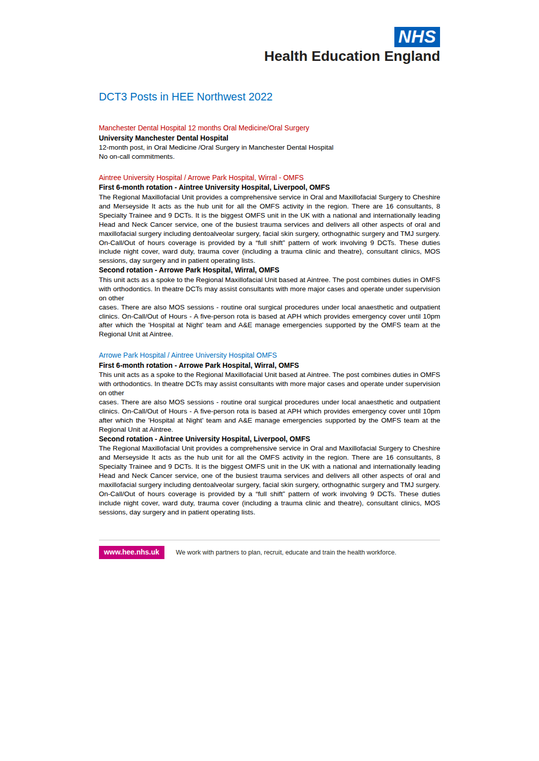NHS
Health Education England
DCT3 Posts in HEE Northwest 2022
Manchester Dental Hospital 12 months Oral Medicine/Oral Surgery
University Manchester Dental Hospital
12-month post, in Oral Medicine /Oral Surgery in Manchester Dental Hospital
No on-call commitments.
Aintree University Hospital / Arrowe Park Hospital, Wirral - OMFS
First 6-month rotation - Aintree University Hospital, Liverpool, OMFS
The Regional Maxillofacial Unit provides a comprehensive service in Oral and Maxillofacial Surgery to Cheshire and Merseyside It acts as the hub unit for all the OMFS activity in the region. There are 16 consultants, 8 Specialty Trainee and 9 DCTs. It is the biggest OMFS unit in the UK with a national and internationally leading Head and Neck Cancer service, one of the busiest trauma services and delivers all other aspects of oral and maxillofacial surgery including dentoalveolar surgery, facial skin surgery, orthognathic surgery and TMJ surgery. On-Call/Out of hours coverage is provided by a “full shift” pattern of work involving 9 DCTs. These duties include night cover, ward duty, trauma cover (including a trauma clinic and theatre), consultant clinics, MOS sessions, day surgery and in patient operating lists.
Second rotation - Arrowe Park Hospital, Wirral, OMFS
This unit acts as a spoke to the Regional Maxillofacial Unit based at Aintree. The post combines duties in OMFS with orthodontics. In theatre DCTs may assist consultants with more major cases and operate under supervision on other
cases. There are also MOS sessions - routine oral surgical procedures under local anaesthetic and outpatient clinics. On-Call/Out of Hours - A five-person rota is based at APH which provides emergency cover until 10pm after which the 'Hospital at Night' team and A&E manage emergencies supported by the OMFS team at the Regional Unit at Aintree.
Arrowe Park Hospital / Aintree University Hospital OMFS
First 6-month rotation - Arrowe Park Hospital, Wirral, OMFS
This unit acts as a spoke to the Regional Maxillofacial Unit based at Aintree. The post combines duties in OMFS with orthodontics. In theatre DCTs may assist consultants with more major cases and operate under supervision on other
cases. There are also MOS sessions - routine oral surgical procedures under local anaesthetic and outpatient clinics. On-Call/Out of Hours - A five-person rota is based at APH which provides emergency cover until 10pm after which the 'Hospital at Night' team and A&E manage emergencies supported by the OMFS team at the Regional Unit at Aintree.
Second rotation - Aintree University Hospital, Liverpool, OMFS
The Regional Maxillofacial Unit provides a comprehensive service in Oral and Maxillofacial Surgery to Cheshire and Merseyside It acts as the hub unit for all the OMFS activity in the region. There are 16 consultants, 8 Specialty Trainee and 9 DCTs. It is the biggest OMFS unit in the UK with a national and internationally leading Head and Neck Cancer service, one of the busiest trauma services and delivers all other aspects of oral and maxillofacial surgery including dentoalveolar surgery, facial skin surgery, orthognathic surgery and TMJ surgery. On-Call/Out of hours coverage is provided by a “full shift” pattern of work involving 9 DCTs. These duties include night cover, ward duty, trauma cover (including a trauma clinic and theatre), consultant clinics, MOS sessions, day surgery and in patient operating lists.
www.hee.nhs.uk
We work with partners to plan, recruit, educate and train the health workforce.